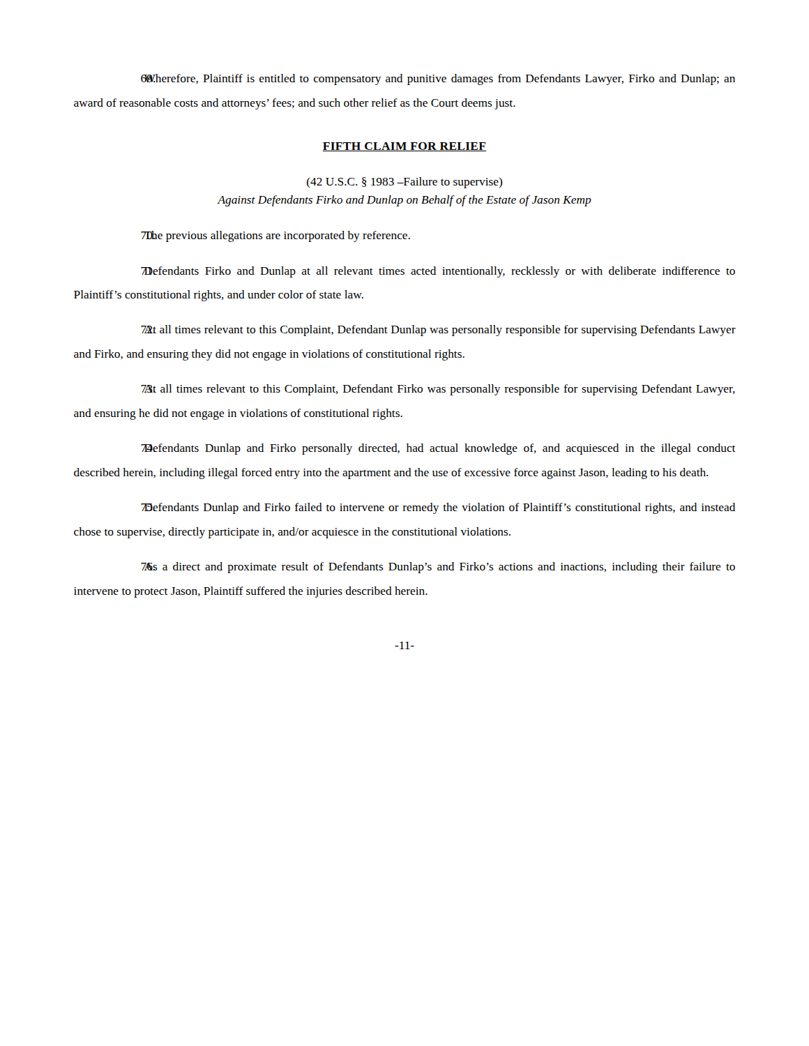69. Wherefore, Plaintiff is entitled to compensatory and punitive damages from Defendants Lawyer, Firko and Dunlap; an award of reasonable costs and attorneys’ fees; and such other relief as the Court deems just.
FIFTH CLAIM FOR RELIEF
(42 U.S.C. § 1983 –Failure to supervise)
Against Defendants Firko and Dunlap on Behalf of the Estate of Jason Kemp
70. The previous allegations are incorporated by reference.
71. Defendants Firko and Dunlap at all relevant times acted intentionally, recklessly or with deliberate indifference to Plaintiff’s constitutional rights, and under color of state law.
72. At all times relevant to this Complaint, Defendant Dunlap was personally responsible for supervising Defendants Lawyer and Firko, and ensuring they did not engage in violations of constitutional rights.
73. At all times relevant to this Complaint, Defendant Firko was personally responsible for supervising Defendant Lawyer, and ensuring he did not engage in violations of constitutional rights.
74. Defendants Dunlap and Firko personally directed, had actual knowledge of, and acquiesced in the illegal conduct described herein, including illegal forced entry into the apartment and the use of excessive force against Jason, leading to his death.
75. Defendants Dunlap and Firko failed to intervene or remedy the violation of Plaintiff’s constitutional rights, and instead chose to supervise, directly participate in, and/or acquiesce in the constitutional violations.
76. As a direct and proximate result of Defendants Dunlap’s and Firko’s actions and inactions, including their failure to intervene to protect Jason, Plaintiff suffered the injuries described herein.
-11-